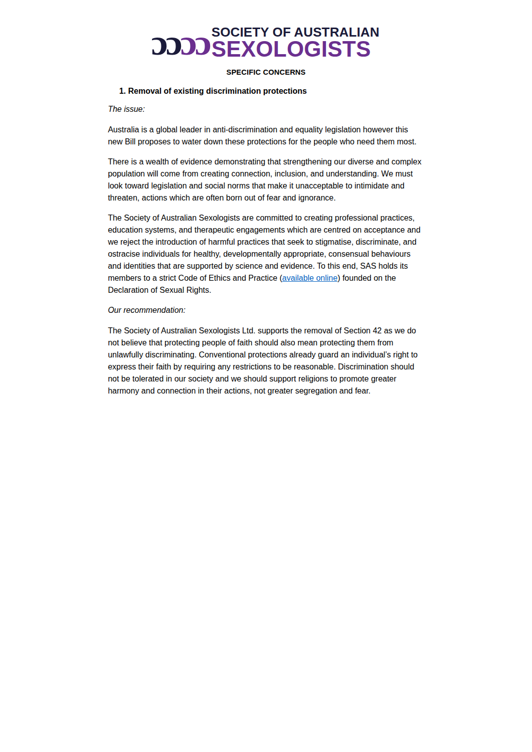ɔɔɔɔ
SOCIETY OF AUSTRALIAN SEXOLOGISTS
SPECIFIC CONCERNS
Removal of existing discrimination protections
The issue:
Australia is a global leader in anti-discrimination and equality legislation however this new Bill proposes to water down these protections for the people who need them most.
There is a wealth of evidence demonstrating that strengthening our diverse and complex population will come from creating connection, inclusion, and understanding. We must look toward legislation and social norms that make it unacceptable to intimidate and threaten, actions which are often born out of fear and ignorance.
The Society of Australian Sexologists are committed to creating professional practices, education systems, and therapeutic engagements which are centred on acceptance and we reject the introduction of harmful practices that seek to stigmatise, discriminate, and ostracise individuals for healthy, developmentally appropriate, consensual behaviours and identities that are supported by science and evidence. To this end, SAS holds its members to a strict Code of Ethics and Practice (available online) founded on the Declaration of Sexual Rights.
Our recommendation:
The Society of Australian Sexologists Ltd. supports the removal of Section 42 as we do not believe that protecting people of faith should also mean protecting them from unlawfully discriminating. Conventional protections already guard an individual’s right to express their faith by requiring any restrictions to be reasonable. Discrimination should not be tolerated in our society and we should support religions to promote greater harmony and connection in their actions, not greater segregation and fear.